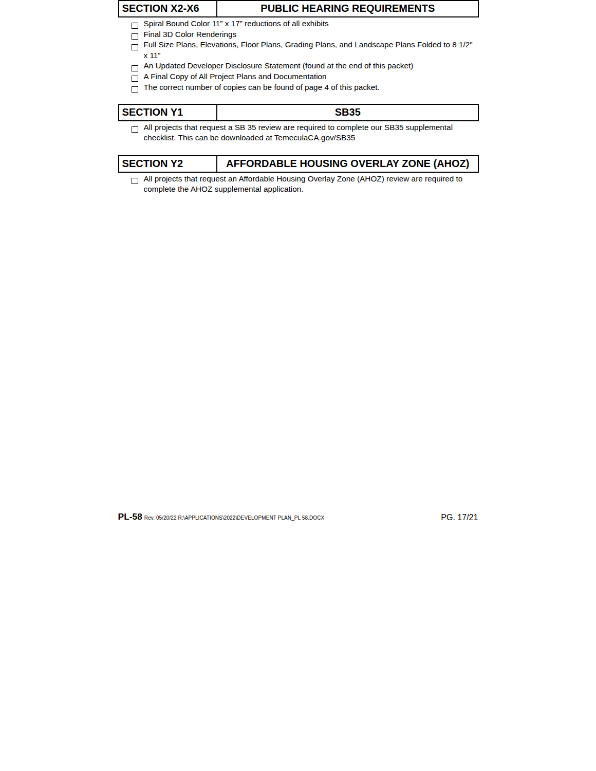SECTION X2-X6
PUBLIC HEARING REQUIREMENTS
Spiral Bound Color 11” x 17” reductions of all exhibits
Final 3D Color Renderings
Full Size Plans, Elevations, Floor Plans, Grading Plans, and Landscape Plans Folded to 8 1/2" x 11”
An Updated Developer Disclosure Statement (found at the end of this packet)
A Final Copy of All Project Plans and Documentation
The correct number of copies can be found of page 4 of this packet.
SECTION Y1
SB35
All projects that request a SB 35 review are required to complete our SB35 supplemental checklist. This can be downloaded at TemeculaCA.gov/SB35
SECTION Y2
AFFORDABLE HOUSING OVERLAY ZONE (AHOZ)
All projects that request an Affordable Housing Overlay Zone (AHOZ) review are required to complete the AHOZ supplemental application.
PL-58 Rev. 05/20/22 R:\APPLICATIONS\2022\DEVELOPMENT PLAN_PL 58.DOCX
PG. 17/21